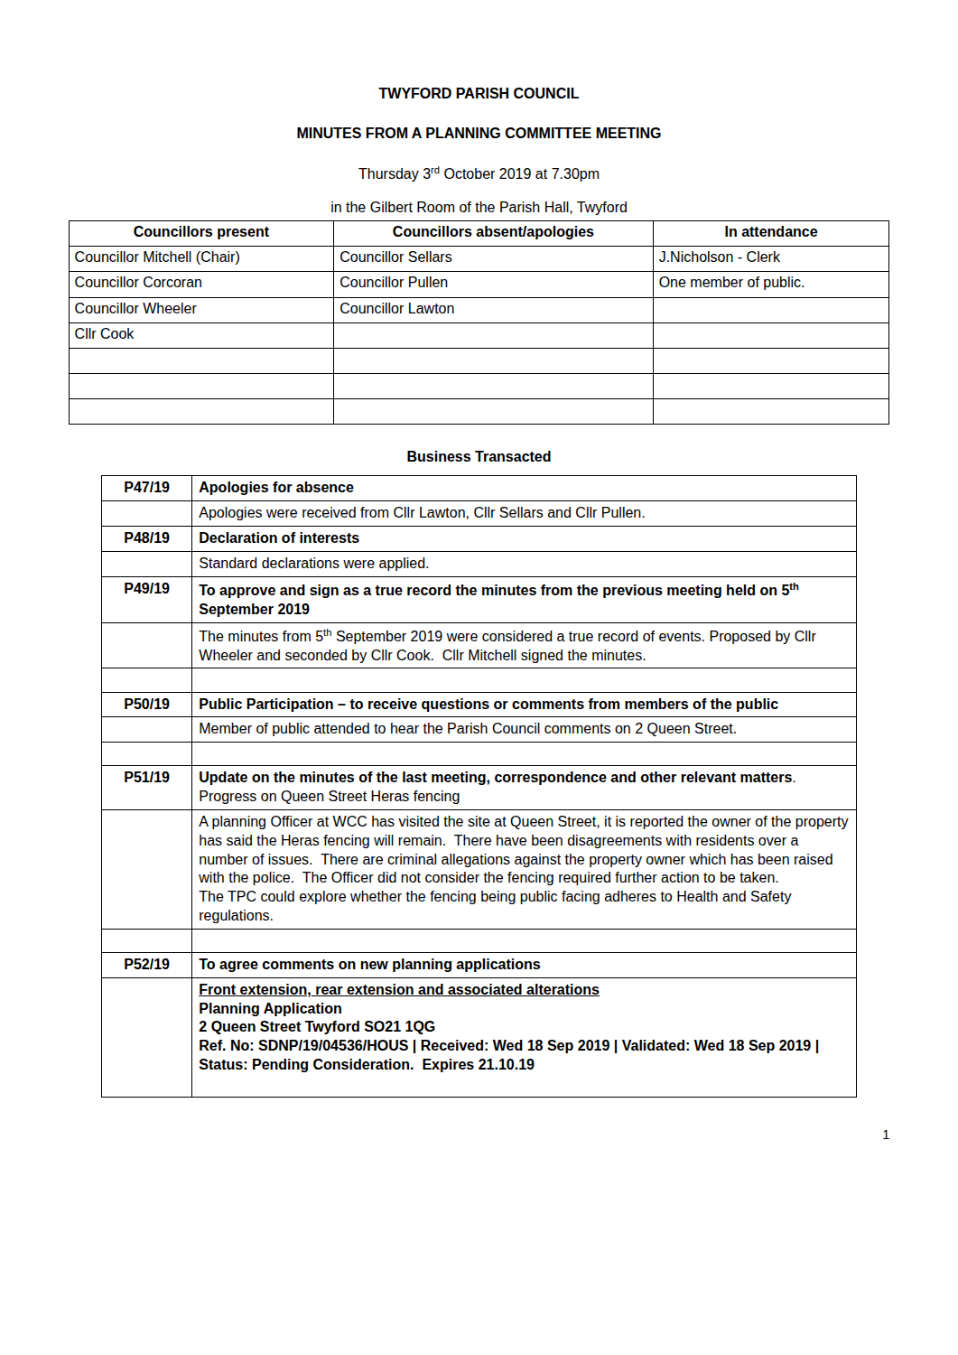TWYFORD PARISH COUNCIL
MINUTES FROM A PLANNING COMMITTEE MEETING
Thursday 3rd October 2019 at 7.30pm
in the Gilbert Room of the Parish Hall, Twyford
| Councillors present | Councillors absent/apologies | In attendance |
| --- | --- | --- |
| Councillor Mitchell (Chair) | Councillor Sellars | J.Nicholson - Clerk |
| Councillor Corcoran | Councillor Pullen | One member of public. |
| Councillor Wheeler | Councillor Lawton | |
| Cllr Cook | | |
Business Transacted
| P47/19 | Apologies for absence |
| | Apologies were received from Cllr Lawton, Cllr Sellars and Cllr Pullen. |
| P48/19 | Declaration of interests |
| | Standard declarations were applied. |
| P49/19 | To approve and sign as a true record the minutes from the previous meeting held on 5 th September 2019 |
| | The minutes from 5 th September 2019 were considered a true record of events. Proposed by Cllr Wheeler and seconded by Cllr Cook. Cllr Mitchell signed the minutes. |
| P50/19 | Public Participation – to receive questions or comments from members of the public |
| | Member of public attended to hear the Parish Council comments on 2 Queen Street. |
| P51/19 | Update on the minutes of the last meeting, correspondence and other relevant matters . Progress on Queen Street Heras fencing |
| | A planning Officer at WCC has visited the site at Queen Street, it is reported the owner of the property has said the Heras fencing will remain. There have been disagreements with residents over a number of issues. There are criminal allegations against the property owner which has been raised with the police. The Officer did not consider the fencing required further action to be taken. The TPC could explore whether the fencing being public facing adheres to Health and Safety regulations. |
| P52/19 | To agree comments on new planning applications |
| | Front extension, rear extension and associated alterations Planning Application 2 Queen Street Twyford SO21 1QG Ref. No: SDNP/19/04536/HOUS / Received: Wed 18 Sep 2019 / Validated: Wed 18 Sep 2019 / Status: Pending Consideration. Expires 21.10.19 |
1